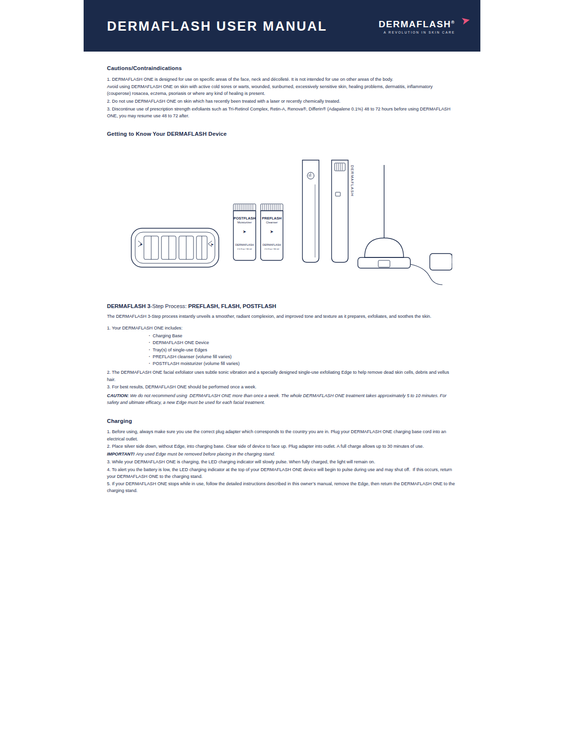DERMAFLASH USER MANUAL
DERMAFLASH®
A REVOLUTION IN SKIN CARE
➤
Cautions/Contraindications
1. DERMAFLASH ONE is designed for use on specific areas of the face, neck and décolleté. It is not intended for use on other areas of the body.
Avoid using DERMAFLASH ONE on skin with active cold sores or warts, wounded, sunburned, excessively sensitive skin, healing problems, dermatitis, inflammatory (couperose) rosacea, eczema, psoriasis or where any kind of healing is present.
2. Do not use DERMAFLASH ONE on skin which has recently been treated with a laser or recently chemically treated.
3. Discontinue use of prescription strength exfoliants such as Tri-Retinol Complex, Retin-A, Renova®, Differin® (Adapalene 0.1%) 48 to 72 hours before using DERMAFLASH ONE, you may resume use 48 to 72 after.
Getting to Know Your DERMAFLASH Device
DERMAFLASH POSTFLASH Moisturizer DERMAFLASH 2.0 fl oz / 60 ml PREFLASH Cleanser DERMAFLASH 2.0 fl oz / 60 ml ➤ ➤ ➤ ➤
DERMAFLASH 3-Step Process: PREFLASH, FLASH, POSTFLASH
The DERMAFLASH 3-Step process instantly unveils a smoother, radiant complexion, and improved tone and texture as it prepares, exfoliates, and soothes the skin.
1. Your DERMAFLASH ONE includes:
Charging Base
DERMAFLASH ONE Device
Tray(s) of single-use Edges
PREFLASH cleanser (volume fill varies)
POSTFLASH moisturizer (volume fill varies)
2. The DERMAFLASH ONE facial exfoliator uses subtle sonic vibration and a specially designed single-use exfoliating Edge to help remove dead skin cells, debris and vellus hair.
3. For best results, DERMAFLASH ONE should be performed once a week.
CAUTION: We do not recommend using DERMAFLASH ONE more than once a week. The whole DERMAFLASH ONE treatment takes approximately 5 to 10 minutes. For safety and ultimate efficacy, a new Edge must be used for each facial treatment.
Charging
1. Before using, always make sure you use the correct plug adapter which corresponds to the country you are in. Plug your DERMAFLASH ONE charging base cord into an electrical outlet.
2. Place silver side down, without Edge, into charging base. Clear side of device to face up. Plug adapter into outlet. A full charge allows up to 30 minutes of use.
IMPORTANT! Any used Edge must be removed before placing in the charging stand.
3. While your DERMAFLASH ONE is charging, the LED charging indicator will slowly pulse. When fully charged, the light will remain on.
4. To alert you the battery is low, the LED charging indicator at the top of your DERMAFLASH ONE device will begin to pulse during use and may shut off. If this occurs, return your DERMAFLASH ONE to the charging stand.
5. If your DERMAFLASH ONE stops while in use, follow the detailed instructions described in this owner’s manual, remove the Edge, then return the DERMAFLASH ONE to the charging stand.